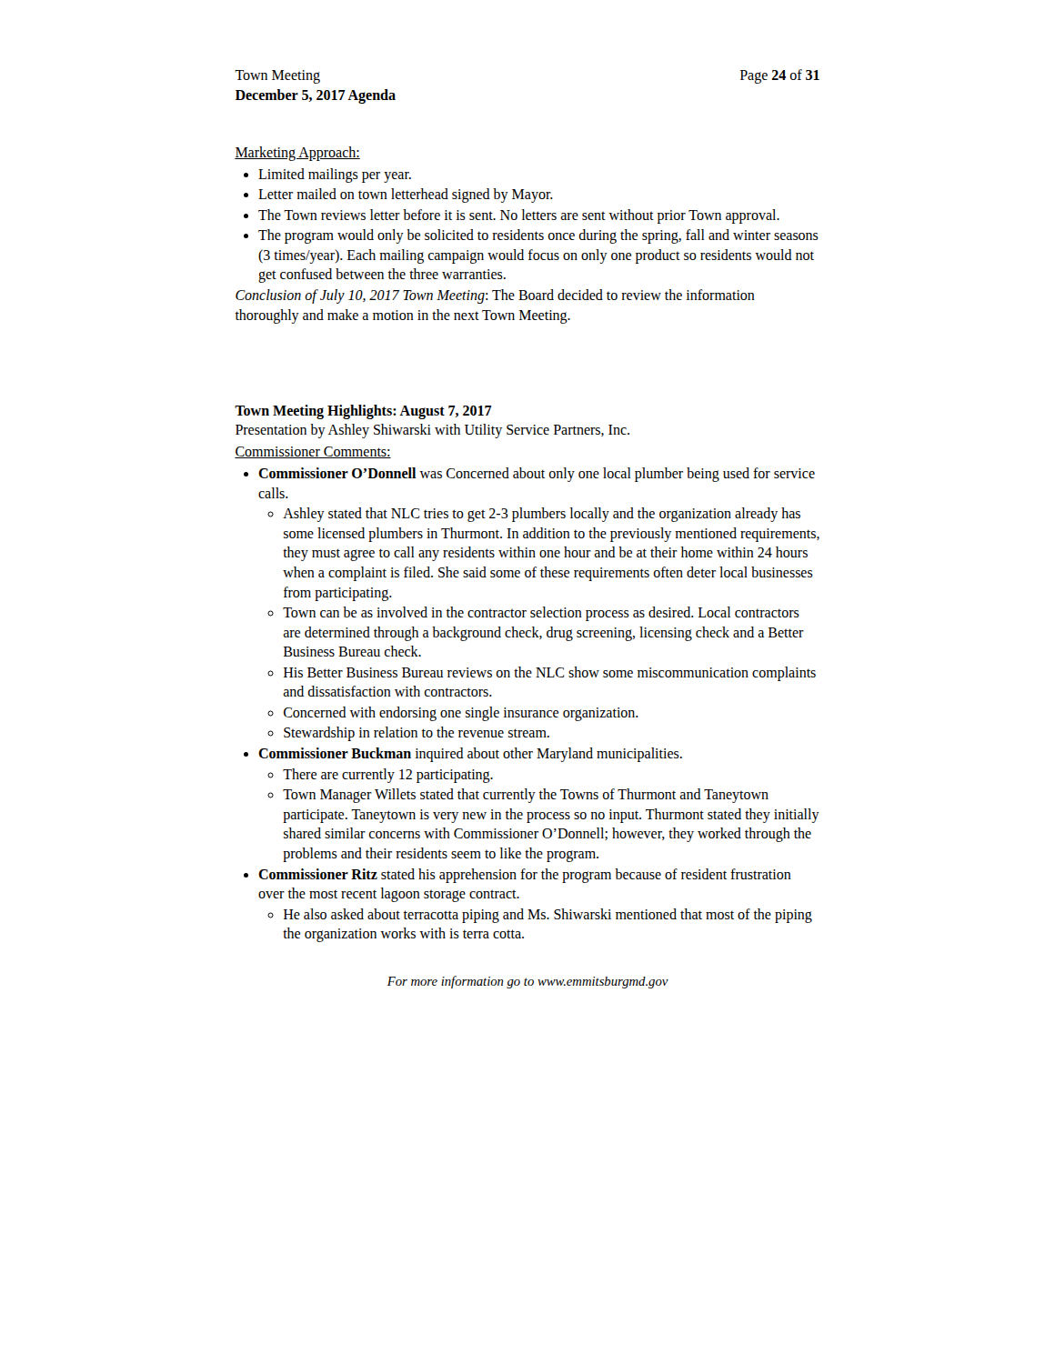Town Meeting
December 5, 2017 Agenda
Page 24 of 31
Marketing Approach:
Limited mailings per year.
Letter mailed on town letterhead signed by Mayor.
The Town reviews letter before it is sent. No letters are sent without prior Town approval.
The program would only be solicited to residents once during the spring, fall and winter seasons (3 times/year). Each mailing campaign would focus on only one product so residents would not get confused between the three warranties.
Conclusion of July 10, 2017 Town Meeting: The Board decided to review the information thoroughly and make a motion in the next Town Meeting.
Town Meeting Highlights: August 7, 2017
Presentation by Ashley Shiwarski with Utility Service Partners, Inc.
Commissioner Comments:
Commissioner O’Donnell was Concerned about only one local plumber being used for service calls.
Ashley stated that NLC tries to get 2-3 plumbers locally and the organization already has some licensed plumbers in Thurmont. In addition to the previously mentioned requirements, they must agree to call any residents within one hour and be at their home within 24 hours when a complaint is filed. She said some of these requirements often deter local businesses from participating.
Town can be as involved in the contractor selection process as desired. Local contractors are determined through a background check, drug screening, licensing check and a Better Business Bureau check.
His Better Business Bureau reviews on the NLC show some miscommunication complaints and dissatisfaction with contractors.
Concerned with endorsing one single insurance organization.
Stewardship in relation to the revenue stream.
Commissioner Buckman inquired about other Maryland municipalities.
There are currently 12 participating.
Town Manager Willets stated that currently the Towns of Thurmont and Taneytown participate. Taneytown is very new in the process so no input. Thurmont stated they initially shared similar concerns with Commissioner O’Donnell; however, they worked through the problems and their residents seem to like the program.
Commissioner Ritz stated his apprehension for the program because of resident frustration over the most recent lagoon storage contract.
He also asked about terracotta piping and Ms. Shiwarski mentioned that most of the piping the organization works with is terra cotta.
For more information go to www.emmitsburgmd.gov